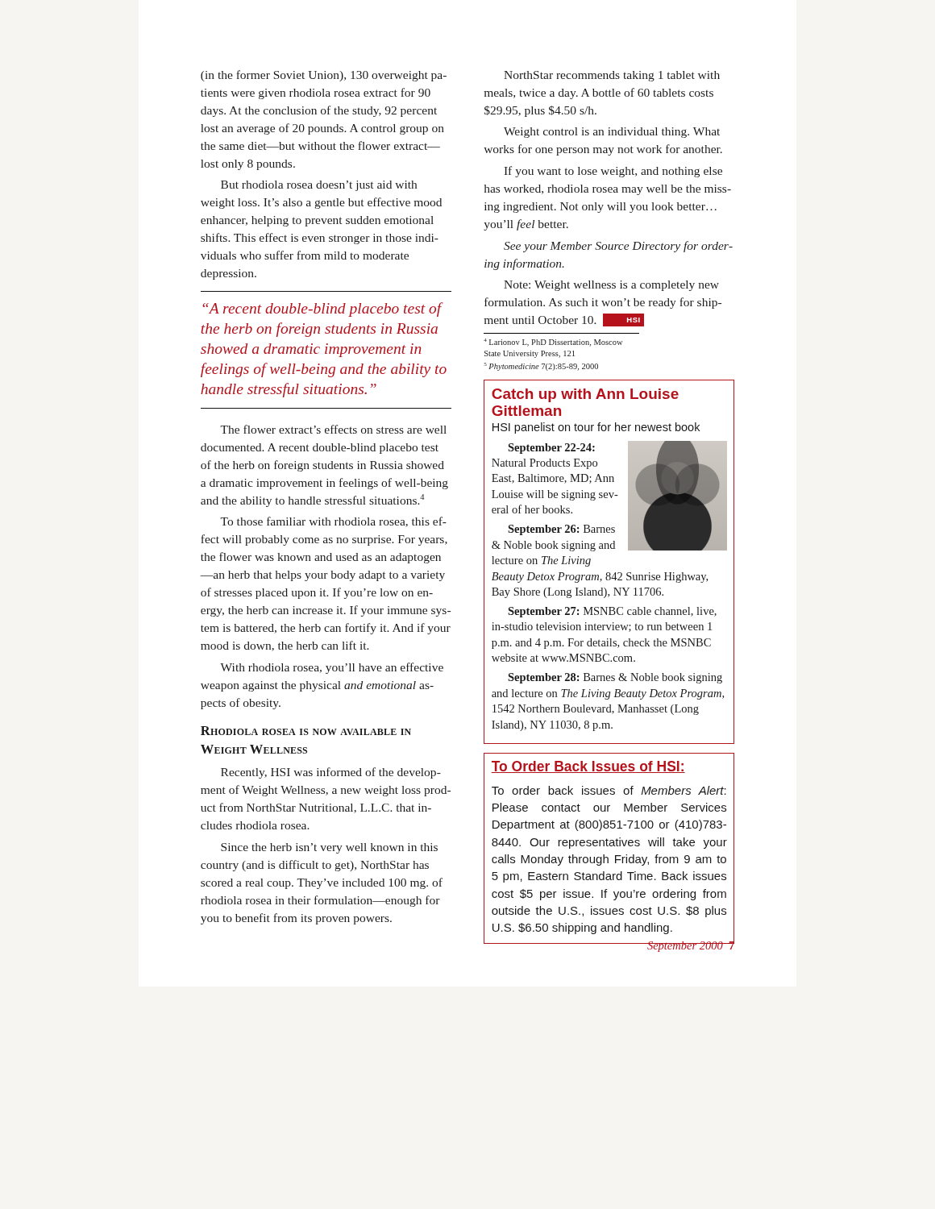(in the former Soviet Union), 130 overweight patients were given rhodiola rosea extract for 90 days. At the conclusion of the study, 92 percent lost an average of 20 pounds. A control group on the same diet—but without the flower extract—lost only 8 pounds.
But rhodiola rosea doesn’t just aid with weight loss. It’s also a gentle but effective mood enhancer, helping to prevent sudden emotional shifts. This effect is even stronger in those individuals who suffer from mild to moderate depression.
“A recent double-blind placebo test of the herb on foreign students in Russia showed a dramatic improvement in feelings of well-being and the ability to handle stressful situations.”
The flower extract’s effects on stress are well documented. A recent double-blind placebo test of the herb on foreign students in Russia showed a dramatic improvement in feelings of well-being and the ability to handle stressful situations.4
To those familiar with rhodiola rosea, this effect will probably come as no surprise. For years, the flower was known and used as an adaptogen—an herb that helps your body adapt to a variety of stresses placed upon it. If you’re low on energy, the herb can increase it. If your immune system is battered, the herb can fortify it. And if your mood is down, the herb can lift it.
With rhodiola rosea, you’ll have an effective weapon against the physical and emotional aspects of obesity.
Rhodiola rosea is now available in Weight Wellness
Recently, HSI was informed of the development of Weight Wellness, a new weight loss product from NorthStar Nutritional, L.L.C. that includes rhodiola rosea.
Since the herb isn’t very well known in this country (and is difficult to get), NorthStar has scored a real coup. They’ve included 100 mg. of rhodiola rosea in their formulation—enough for you to benefit from its proven powers.
NorthStar recommends taking 1 tablet with meals, twice a day. A bottle of 60 tablets costs $29.95, plus $4.50 s/h.
Weight control is an individual thing. What works for one person may not work for another.
If you want to lose weight, and nothing else has worked, rhodiola rosea may well be the missing ingredient. Not only will you look better…you’ll feel better.
See your Member Source Directory for ordering information.
Note: Weight wellness is a completely new formulation. As such it won’t be ready for shipment until October 10. HSI
4 Larionov L, PhD Dissertation, Moscow State University Press, 121
5 Phytomedicine 7(2):85-89, 2000
Catch up with Ann Louise Gittleman
HSI panelist on tour for her newest book
September 22-24: Natural Products Expo East, Baltimore, MD; Ann Louise will be signing several of her books.
September 26: Barnes & Noble book signing and lecture on The Living Beauty Detox Program, 842 Sunrise Highway, Bay Shore (Long Island), NY 11706.
September 27: MSNBC cable channel, live, in-studio television interview; to run between 1 p.m. and 4 p.m. For details, check the MSNBC website at www.MSNBC.com.
September 28: Barnes & Noble book signing and lecture on The Living Beauty Detox Program, 1542 Northern Boulevard, Manhasset (Long Island), NY 11030, 8 p.m.
To Order Back Issues of HSI:
To order back issues of Members Alert: Please contact our Member Services Department at (800)851-7100 or (410)783-8440. Our representatives will take your calls Monday through Friday, from 9 am to 5 pm, Eastern Standard Time. Back issues cost $5 per issue. If you’re ordering from outside the U.S., issues cost U.S. $8 plus U.S. $6.50 shipping and handling.
September 2000 7